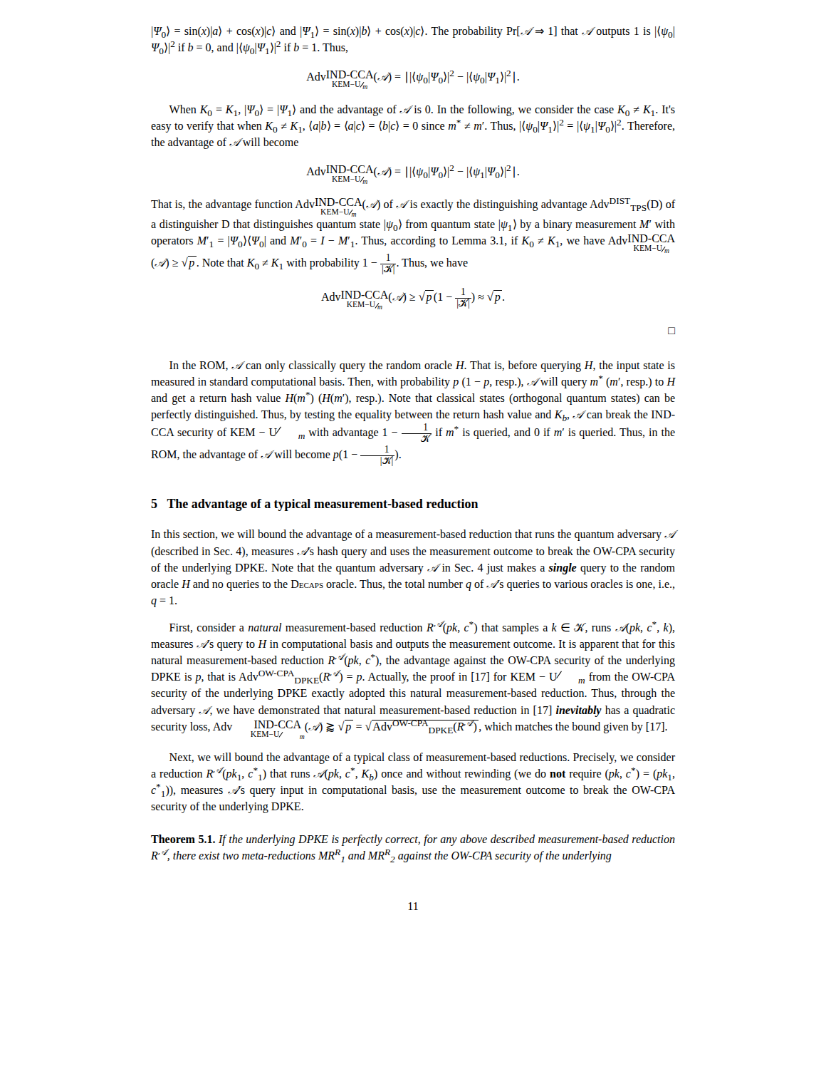|Ψ0⟩ = sin(x)|a⟩ + cos(x)|c⟩ and |Ψ1⟩ = sin(x)|b⟩ + cos(x)|c⟩. The probability Pr[𝒜 ⇒ 1] that 𝒜 outputs 1 is |⟨ψ0|Ψ0⟩|2 if b = 0, and |⟨ψ0|Ψ1⟩|2 if b = 1. Thus,
Adv IND-CCA KEM−U m(𝒜) = ∣|⟨ψ0|Ψ0⟩|2 − |⟨ψ0|Ψ1⟩|2∣.
When K0 = K1, |Ψ0⟩ = |Ψ1⟩ and the advantage of 𝒜 is 0. In the following, we consider the case K0 ≠ K1. It's easy to verify that when K0 ≠ K1, ⟨a|b⟩ = ⟨a|c⟩ = ⟨b|c⟩ = 0 since m* ≠ m′. Thus, |⟨ψ0|Ψ1⟩|2 = |⟨ψ1|Ψ0⟩|2. Therefore, the advantage of 𝒜 will become
Adv IND-CCA KEM−U m(𝒜) = ∣|⟨ψ0|Ψ0⟩|2 − |⟨ψ1|Ψ0⟩|2∣.
That is, the advantage function Adv IND-CCA KEM−U m(𝒜) of 𝒜 is exactly the distinguishing advantage AdvDISTTPS(D) of a distinguisher D that distinguishes quantum state |ψ0⟩ from quantum state |ψ1⟩ by a binary measurement M′ with operators M′1 = |Ψ0⟩⟨Ψ0| and M′0 = I − M′1. Thus, according to Lemma 3.1, if K0 ≠ K1, we have Adv IND-CCA KEM−U m(𝒜) ≥ √p. Note that K0 ≠ K1 with probability 1 − 1|𝒦|. Thus, we have
Adv IND-CCA KEM−U m(𝒜) ≥ √p(1 − 1|𝒦|) ≈ √p.
□
In the ROM, 𝒜 can only classically query the random oracle H. That is, before querying H, the input state is measured in standard computational basis. Then, with probability p (1 − p, resp.), 𝒜 will query m* (m′, resp.) to H and get a return hash value H(m*) (H(m′), resp.). Note that classical states (orthogonal quantum states) can be perfectly distinguished. Thus, by testing the equality between the return hash value and Kb, 𝒜 can break the IND-CCA security of KEM − U m with advantage 1 − 1 𝒦 if m* is queried, and 0 if m′ is queried. Thus, in the ROM, the advantage of 𝒜 will become p(1 − 1|𝒦|).
5 The advantage of a typical measurement-based reduction
In this section, we will bound the advantage of a measurement-based reduction that runs the quantum adversary 𝒜 (described in Sec. 4), measures 𝒜's hash query and uses the measurement outcome to break the OW-CPA security of the underlying DPKE. Note that the quantum adversary 𝒜 in Sec. 4 just makes a single query to the random oracle H and no queries to the Decaps oracle. Thus, the total number q of 𝒜's queries to various oracles is one, i.e., q = 1.
First, consider a natural measurement-based reduction R𝒜(pk, c*) that samples a k ∈ 𝒦, runs 𝒜(pk, c*, k), measures 𝒜's query to H in computational basis and outputs the measurement outcome. It is apparent that for this natural measurement-based reduction R𝒜(pk, c*), the advantage against the OW-CPA security of the underlying DPKE is p, that is AdvOW-CPADPKE(R𝒜) = p. Actually, the proof in [17] for KEM − U m from the OW-CPA security of the underlying DPKE exactly adopted this natural measurement-based reduction. Thus, through the adversary 𝒜, we have demonstrated that natural measurement-based reduction in [17] inevitably has a quadratic security loss, Adv IND-CCA KEM−U m(𝒜) ⪆ √p = √AdvOW-CPADPKE(R𝒜), which matches the bound given by [17].
Next, we will bound the advantage of a typical class of measurement-based reductions. Precisely, we consider a reduction R𝒜(pk1, c*1) that runs 𝒜(pk, c*, Kb) once and without rewinding (we do not require (pk, c*) = (pk1, c*1)), measures 𝒜's query input in computational basis, use the measurement outcome to break the OW-CPA security of the underlying DPKE.
Theorem 5.1. If the underlying DPKE is perfectly correct, for any above described measurement-based reduction R𝒜, there exist two meta-reductions MRR1 and MRR2 against the OW-CPA security of the underlying
11